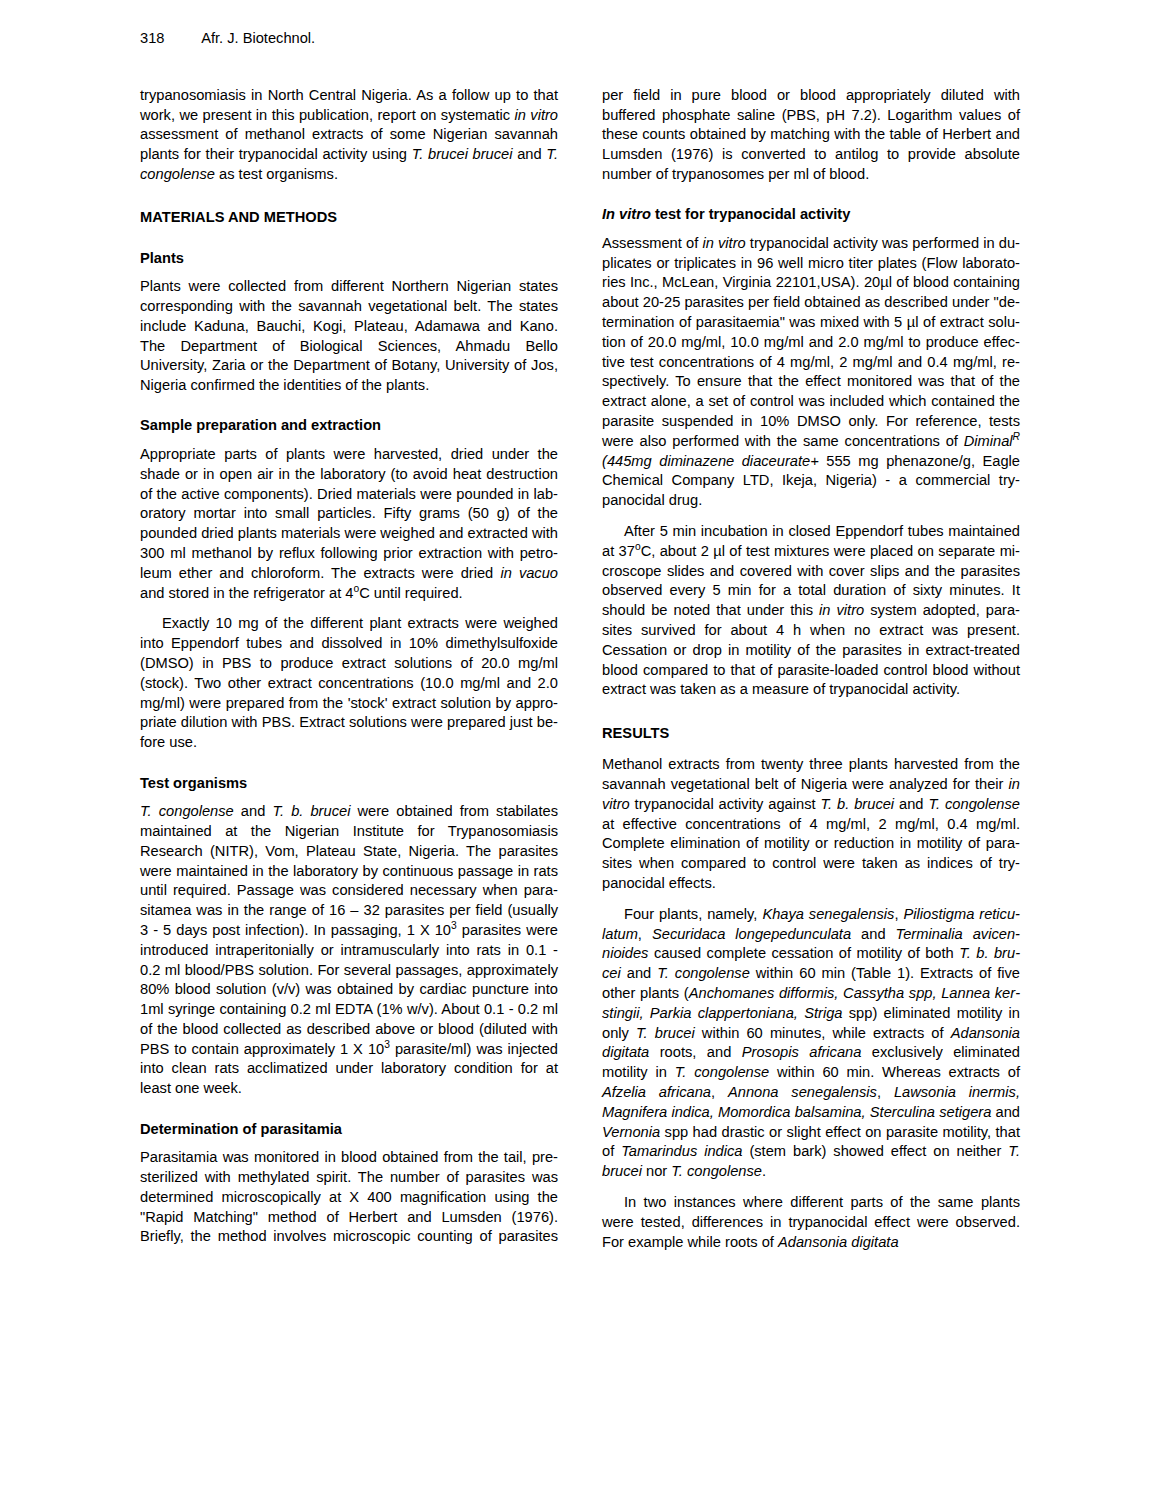318 Afr. J. Biotechnol.
trypanosomiasis in North Central Nigeria. As a follow up to that work, we present in this publication, report on systematic in vitro assessment of methanol extracts of some Nigerian savannah plants for their trypanocidal activity using T. brucei brucei and T. congolense as test organisms.
MATERIALS AND METHODS
Plants
Plants were collected from different Northern Nigerian states corresponding with the savannah vegetational belt. The states include Kaduna, Bauchi, Kogi, Plateau, Adamawa and Kano. The Department of Biological Sciences, Ahmadu Bello University, Zaria or the Department of Botany, University of Jos, Nigeria confirmed the identities of the plants.
Sample preparation and extraction
Appropriate parts of plants were harvested, dried under the shade or in open air in the laboratory (to avoid heat destruction of the active components). Dried materials were pounded in laboratory mortar into small particles. Fifty grams (50 g) of the pounded dried plants materials were weighed and extracted with 300 ml methanol by reflux following prior extraction with petroleum ether and chloroform. The extracts were dried in vacuo and stored in the refrigerator at 4oC until required.
Exactly 10 mg of the different plant extracts were weighed into Eppendorf tubes and dissolved in 10% dimethylsulfoxide (DMSO) in PBS to produce extract solutions of 20.0 mg/ml (stock). Two other extract concentrations (10.0 mg/ml and 2.0 mg/ml) were prepared from the 'stock' extract solution by appropriate dilution with PBS. Extract solutions were prepared just before use.
Test organisms
T. congolense and T. b. brucei were obtained from stabilates maintained at the Nigerian Institute for Trypanosomiasis Research (NITR), Vom, Plateau State, Nigeria. The parasites were maintained in the laboratory by continuous passage in rats until required. Passage was considered necessary when parasitamea was in the range of 16 – 32 parasites per field (usually 3 - 5 days post infection). In passaging, 1 X 103 parasites were introduced intraperitonially or intramuscularly into rats in 0.1 - 0.2 ml blood/PBS solution. For several passages, approximately 80% blood solution (v/v) was obtained by cardiac puncture into 1ml syringe containing 0.2 ml EDTA (1% w/v). About 0.1 - 0.2 ml of the blood collected as described above or blood (diluted with PBS to contain approximately 1 X 103 parasite/ml) was injected into clean rats acclimatized under laboratory condition for at least one week.
Determination of parasitamia
Parasitamia was monitored in blood obtained from the tail, pre-sterilized with methylated spirit. The number of parasites was determined microscopically at X 400 magnification using the "Rapid Matching" method of Herbert and Lumsden (1976). Briefly, the method involves microscopic counting of parasites per field in pure blood or blood appropriately diluted with buffered phosphate saline (PBS, pH 7.2). Logarithm values of these counts obtained by matching with the table of Herbert and Lumsden (1976) is converted to antilog to provide absolute number of trypanosomes per ml of blood.
In vitro test for trypanocidal activity
Assessment of in vitro trypanocidal activity was performed in duplicates or triplicates in 96 well micro titer plates (Flow laboratories Inc., McLean, Virginia 22101,USA). 20µl of blood containing about 20-25 parasites per field obtained as described under "determination of parasitaemia" was mixed with 5 µl of extract solution of 20.0 mg/ml, 10.0 mg/ml and 2.0 mg/ml to produce effective test concentrations of 4 mg/ml, 2 mg/ml and 0.4 mg/ml, respectively. To ensure that the effect monitored was that of the extract alone, a set of control was included which contained the parasite suspended in 10% DMSO only. For reference, tests were also performed with the same concentrations of DiminalR (445mg diminazene diaceurate+ 555 mg phenazone/g, Eagle Chemical Company LTD, Ikeja, Nigeria) - a commercial trypanocidal drug.
After 5 min incubation in closed Eppendorf tubes maintained at 37oC, about 2 µl of test mixtures were placed on separate microscope slides and covered with cover slips and the parasites observed every 5 min for a total duration of sixty minutes. It should be noted that under this in vitro system adopted, parasites survived for about 4 h when no extract was present. Cessation or drop in motility of the parasites in extract-treated blood compared to that of parasite-loaded control blood without extract was taken as a measure of trypanocidal activity.
RESULTS
Methanol extracts from twenty three plants harvested from the savannah vegetational belt of Nigeria were analyzed for their in vitro trypanocidal activity against T. b. brucei and T. congolense at effective concentrations of 4 mg/ml, 2 mg/ml, 0.4 mg/ml. Complete elimination of motility or reduction in motility of parasites when compared to control were taken as indices of trypanocidal effects.
Four plants, namely, Khaya senegalensis, Piliostigma reticulatum, Securidaca longepedunculata and Terminalia avicennioides caused complete cessation of motility of both T. b. brucei and T. congolense within 60 min (Table 1). Extracts of five other plants (Anchomanes difformis, Cassytha spp, Lannea kerstingii, Parkia clappertoniana, Striga spp) eliminated motility in only T. brucei within 60 minutes, while extracts of Adansonia digitata roots, and Prosopis africana exclusively eliminated motility in T. congolense within 60 min. Whereas extracts of Afzelia africana, Annona senegalensis, Lawsonia inermis, Magnifera indica, Momordica balsamina, Sterculina setigera and Vernonia spp had drastic or slight effect on parasite motility, that of Tamarindus indica (stem bark) showed effect on neither T. brucei nor T. congolense.
In two instances where different parts of the same plants were tested, differences in trypanocidal effect were observed. For example while roots of Adansonia digitata